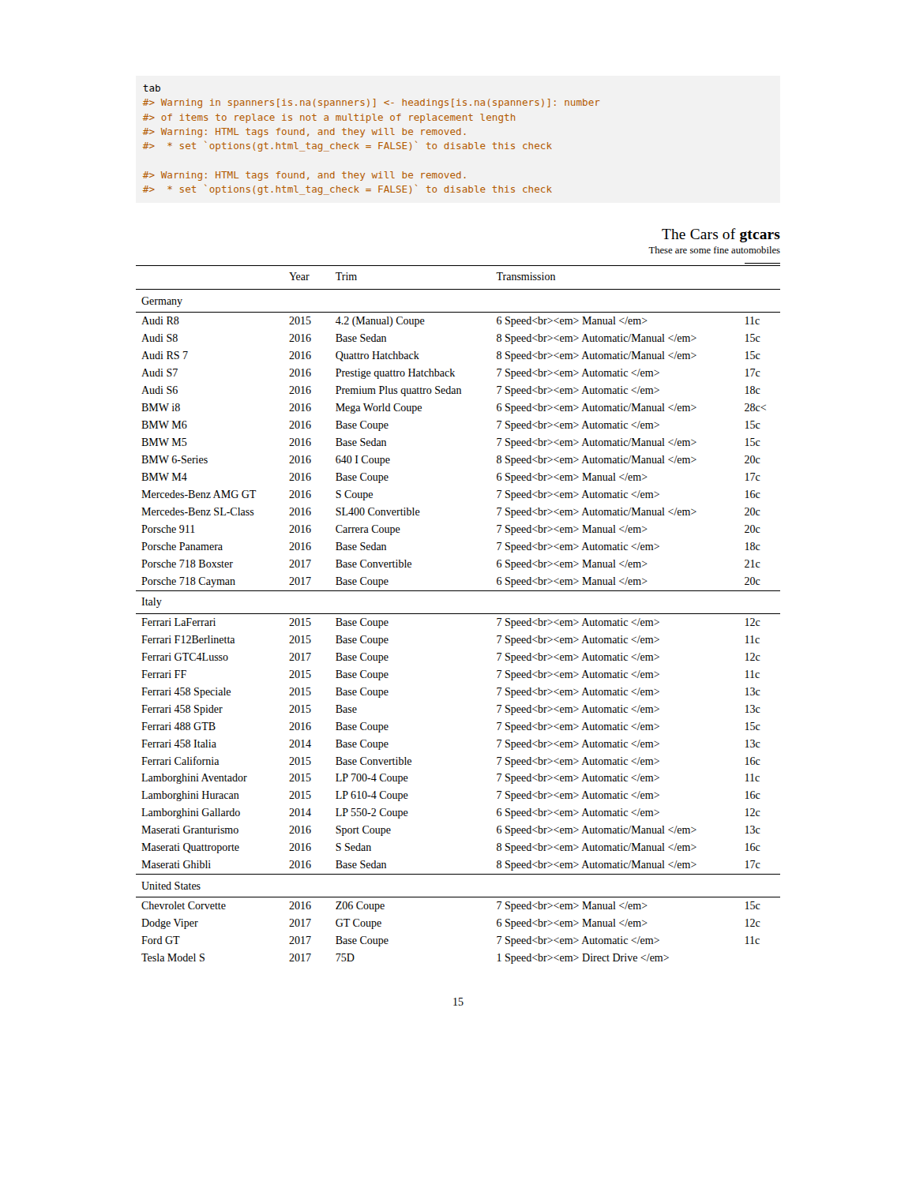tab #> Warning in spanners[is.na(spanners)] <- headings[is.na(spanners)]: number #> of items to replace is not a multiple of replacement length #> Warning: HTML tags found, and they will be removed. #> * set `options(gt.html_tag_check = FALSE)` to disable this check #> Warning: HTML tags found, and they will be removed. #> * set `options(gt.html_tag_check = FALSE)` to disable this check
The Cars of gtcars
These are some fine automobiles
| | Year | Trim | Transmission | |
| --- | --- | --- | --- | --- |
| Germany |
| Audi R8 | 2015 | 4.2 (Manual) Coupe | 6 Speed<br><em> Manual </em> | 11c |
| Audi S8 | 2016 | Base Sedan | 8 Speed<br><em> Automatic/Manual </em> | 15c |
| Audi RS 7 | 2016 | Quattro Hatchback | 8 Speed<br><em> Automatic/Manual </em> | 15c |
| Audi S7 | 2016 | Prestige quattro Hatchback | 7 Speed<br><em> Automatic </em> | 17c |
| Audi S6 | 2016 | Premium Plus quattro Sedan | 7 Speed<br><em> Automatic </em> | 18c |
| BMW i8 | 2016 | Mega World Coupe | 6 Speed<br><em> Automatic/Manual </em> | 28c< |
| BMW M6 | 2016 | Base Coupe | 7 Speed<br><em> Automatic </em> | 15c |
| BMW M5 | 2016 | Base Sedan | 7 Speed<br><em> Automatic/Manual </em> | 15c |
| BMW 6-Series | 2016 | 640 I Coupe | 8 Speed<br><em> Automatic/Manual </em> | 20c |
| BMW M4 | 2016 | Base Coupe | 6 Speed<br><em> Manual </em> | 17c |
| Mercedes-Benz AMG GT | 2016 | S Coupe | 7 Speed<br><em> Automatic </em> | 16c |
| Mercedes-Benz SL-Class | 2016 | SL400 Convertible | 7 Speed<br><em> Automatic/Manual </em> | 20c |
| Porsche 911 | 2016 | Carrera Coupe | 7 Speed<br><em> Manual </em> | 20c |
| Porsche Panamera | 2016 | Base Sedan | 7 Speed<br><em> Automatic </em> | 18c |
| Porsche 718 Boxster | 2017 | Base Convertible | 6 Speed<br><em> Manual </em> | 21c |
| Porsche 718 Cayman | 2017 | Base Coupe | 6 Speed<br><em> Manual </em> | 20c |
| Italy |
| Ferrari LaFerrari | 2015 | Base Coupe | 7 Speed<br><em> Automatic </em> | 12c |
| Ferrari F12Berlinetta | 2015 | Base Coupe | 7 Speed<br><em> Automatic </em> | 11c |
| Ferrari GTC4Lusso | 2017 | Base Coupe | 7 Speed<br><em> Automatic </em> | 12c |
| Ferrari FF | 2015 | Base Coupe | 7 Speed<br><em> Automatic </em> | 11c |
| Ferrari 458 Speciale | 2015 | Base Coupe | 7 Speed<br><em> Automatic </em> | 13c |
| Ferrari 458 Spider | 2015 | Base | 7 Speed<br><em> Automatic </em> | 13c |
| Ferrari 488 GTB | 2016 | Base Coupe | 7 Speed<br><em> Automatic </em> | 15c |
| Ferrari 458 Italia | 2014 | Base Coupe | 7 Speed<br><em> Automatic </em> | 13c |
| Ferrari California | 2015 | Base Convertible | 7 Speed<br><em> Automatic </em> | 16c |
| Lamborghini Aventador | 2015 | LP 700-4 Coupe | 7 Speed<br><em> Automatic </em> | 11c |
| Lamborghini Huracan | 2015 | LP 610-4 Coupe | 7 Speed<br><em> Automatic </em> | 16c |
| Lamborghini Gallardo | 2014 | LP 550-2 Coupe | 6 Speed<br><em> Automatic </em> | 12c |
| Maserati Granturismo | 2016 | Sport Coupe | 6 Speed<br><em> Automatic/Manual </em> | 13c |
| Maserati Quattroporte | 2016 | S Sedan | 8 Speed<br><em> Automatic/Manual </em> | 16c |
| Maserati Ghibli | 2016 | Base Sedan | 8 Speed<br><em> Automatic/Manual </em> | 17c |
| United States |
| Chevrolet Corvette | 2016 | Z06 Coupe | 7 Speed<br><em> Manual </em> | 15c |
| Dodge Viper | 2017 | GT Coupe | 6 Speed<br><em> Manual </em> | 12c |
| Ford GT | 2017 | Base Coupe | 7 Speed<br><em> Automatic </em> | 11c |
| Tesla Model S | 2017 | 75D | 1 Speed<br><em> Direct Drive </em> | |
15